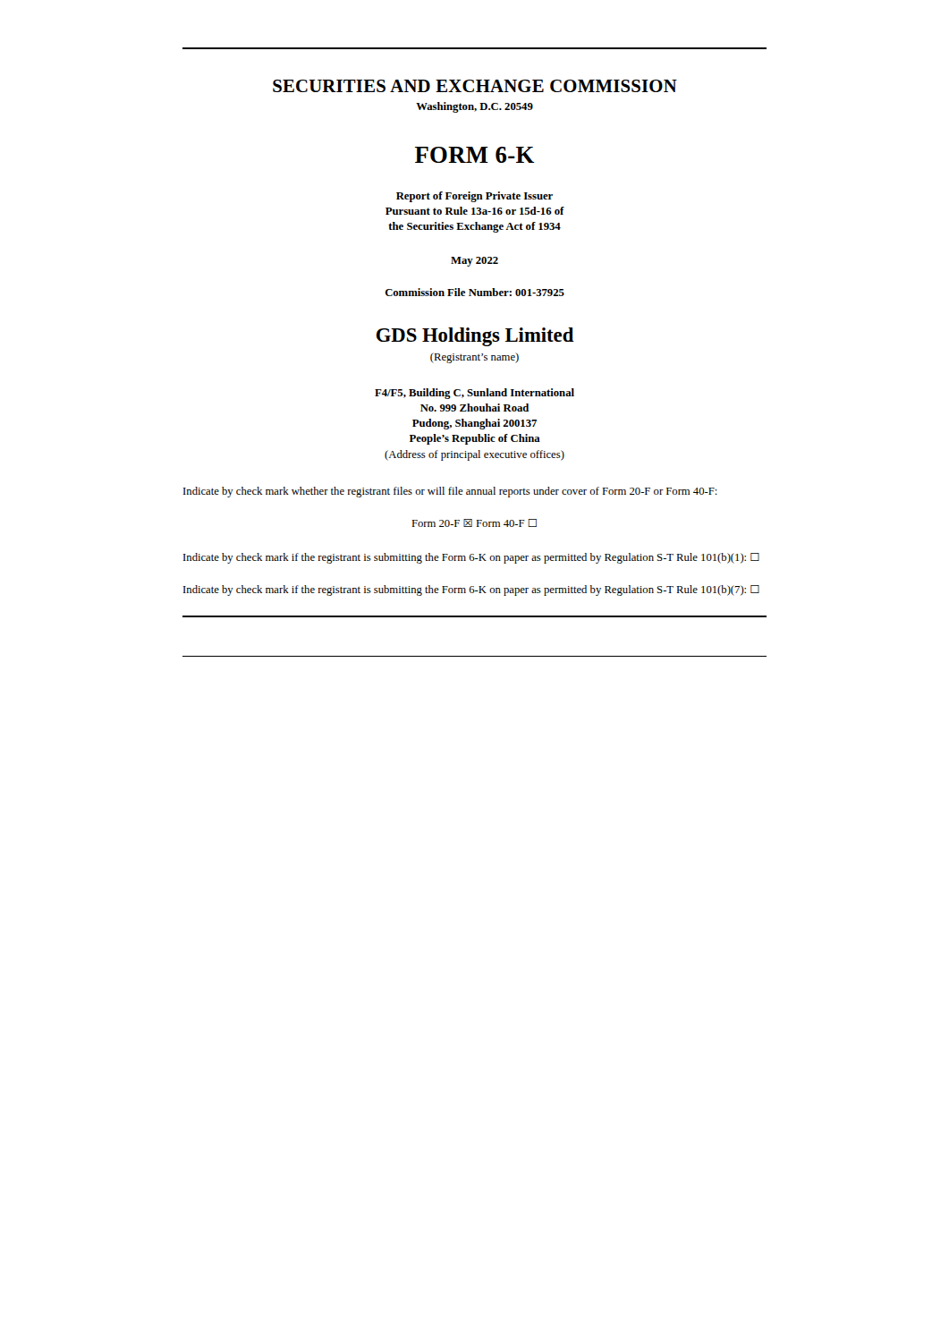SECURITIES AND EXCHANGE COMMISSION
Washington, D.C. 20549
FORM 6-K
Report of Foreign Private Issuer
Pursuant to Rule 13a-16 or 15d-16 of
the Securities Exchange Act of 1934
May 2022
Commission File Number: 001-37925
GDS Holdings Limited
(Registrant’s name)
F4/F5, Building C, Sunland International
No. 999 Zhouhai Road
Pudong, Shanghai 200137
People’s Republic of China
(Address of principal executive offices)
Indicate by check mark whether the registrant files or will file annual reports under cover of Form 20-F or Form 40-F:
Form 20-F ☒ Form 40-F ☐
Indicate by check mark if the registrant is submitting the Form 6-K on paper as permitted by Regulation S-T Rule 101(b)(1): ☐
Indicate by check mark if the registrant is submitting the Form 6-K on paper as permitted by Regulation S-T Rule 101(b)(7): ☐